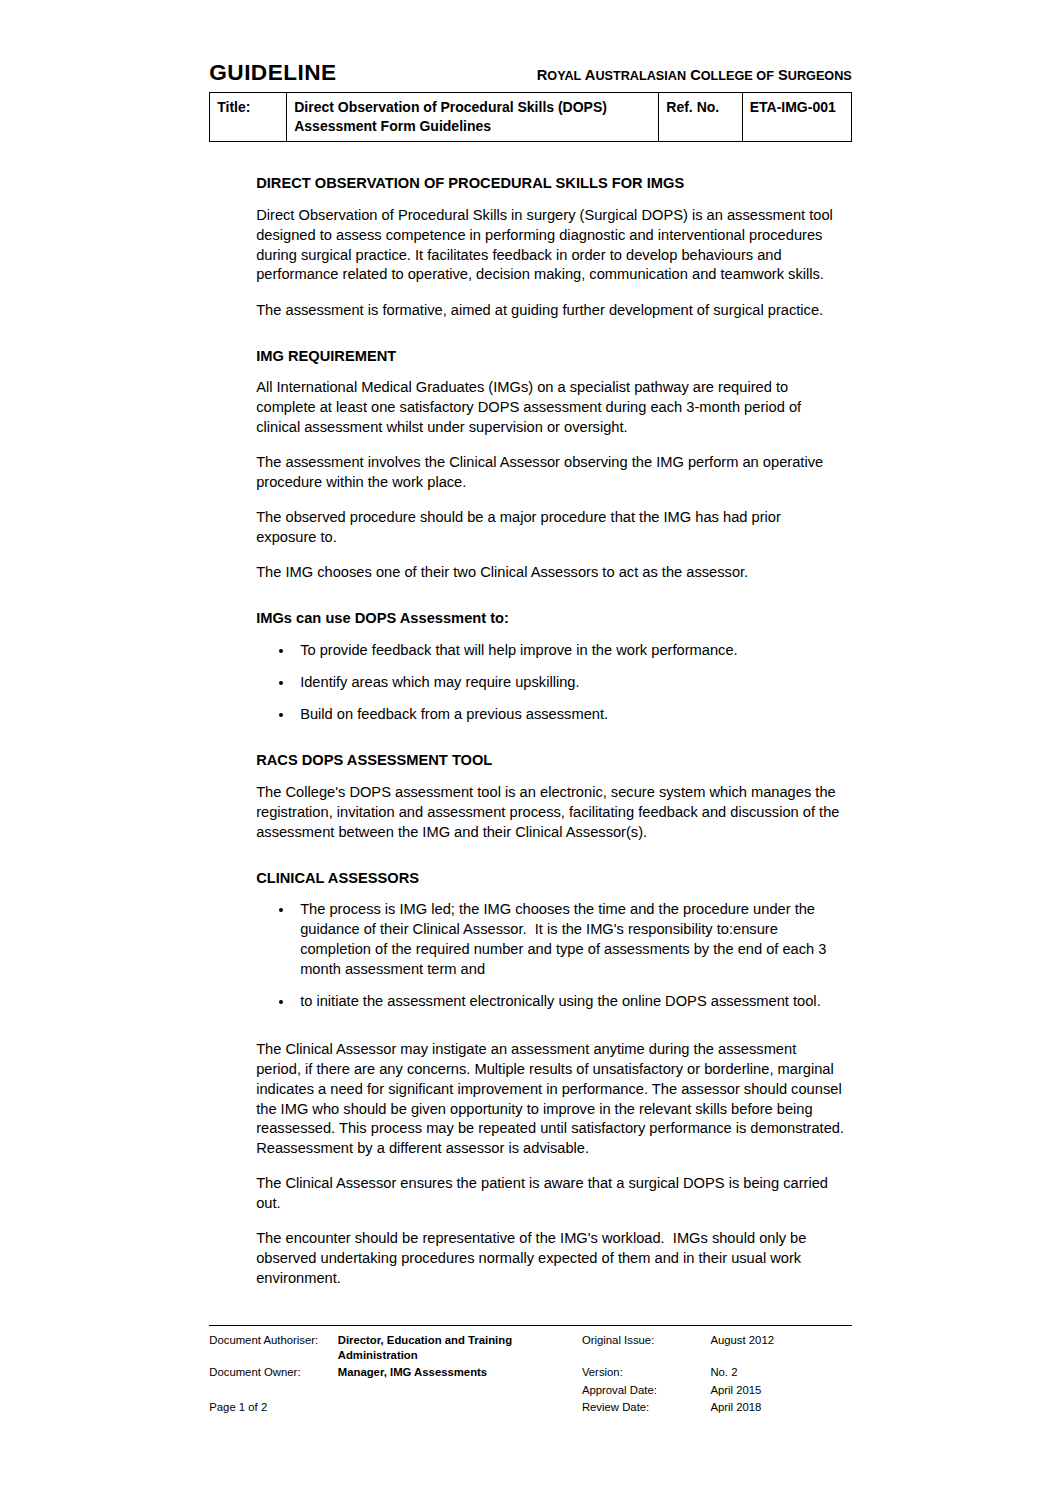GUIDELINE
ROYAL AUSTRALASIAN COLLEGE OF SURGEONS
| Title: | Direct Observation of Procedural Skills (DOPS) Assessment Form Guidelines | Ref. No. | ETA-IMG-001 |
Direct Observation of Procedural Skills for IMGs
Direct Observation of Procedural Skills in surgery (Surgical DOPS) is an assessment tool designed to assess competence in performing diagnostic and interventional procedures during surgical practice. It facilitates feedback in order to develop behaviours and performance related to operative, decision making, communication and teamwork skills.
The assessment is formative, aimed at guiding further development of surgical practice.
IMG Requirement
All International Medical Graduates (IMGs) on a specialist pathway are required to complete at least one satisfactory DOPS assessment during each 3-month period of clinical assessment whilst under supervision or oversight.
The assessment involves the Clinical Assessor observing the IMG perform an operative procedure within the work place.
The observed procedure should be a major procedure that the IMG has had prior exposure to.
The IMG chooses one of their two Clinical Assessors to act as the assessor.
IMGs can use DOPS Assessment to:
To provide feedback that will help improve in the work performance.
Identify areas which may require upskilling.
Build on feedback from a previous assessment.
RACS DOPS Assessment Tool
The College's DOPS assessment tool is an electronic, secure system which manages the registration, invitation and assessment process, facilitating feedback and discussion of the assessment between the IMG and their Clinical Assessor(s).
Clinical Assessors
The process is IMG led; the IMG chooses the time and the procedure under the guidance of their Clinical Assessor. It is the IMG's responsibility to:ensure completion of the required number and type of assessments by the end of each 3 month assessment term and
to initiate the assessment electronically using the online DOPS assessment tool.
The Clinical Assessor may instigate an assessment anytime during the assessment period, if there are any concerns. Multiple results of unsatisfactory or borderline, marginal indicates a need for significant improvement in performance. The assessor should counsel the IMG who should be given opportunity to improve in the relevant skills before being reassessed. This process may be repeated until satisfactory performance is demonstrated. Reassessment by a different assessor is advisable.
The Clinical Assessor ensures the patient is aware that a surgical DOPS is being carried out.
The encounter should be representative of the IMG's workload. IMGs should only be observed undertaking procedures normally expected of them and in their usual work environment.
| Document Authoriser: | Director, Education and Training Administration | Original Issue: | August 2012 |
| Document Owner: | Manager, IMG Assessments | Version: | No. 2 |
| | | Approval Date: | April 2015 |
| Page 1 of 2 | | Review Date: | April 2018 |